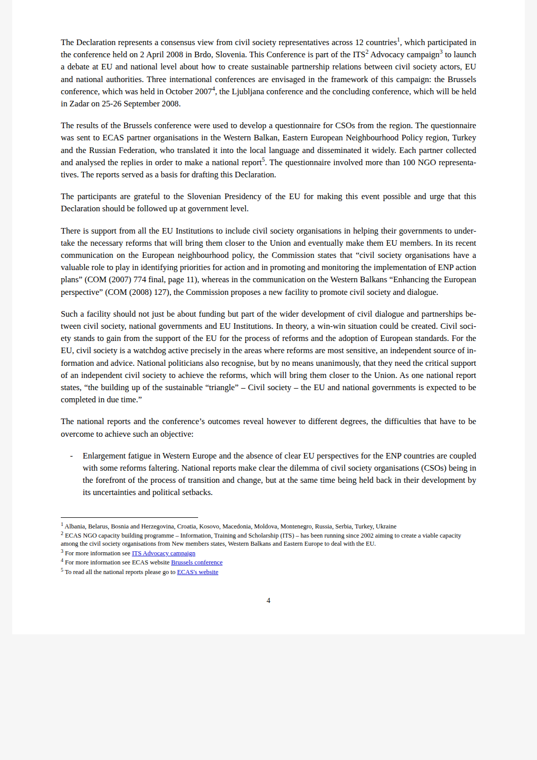The Declaration represents a consensus view from civil society representatives across 12 countries1, which participated in the conference held on 2 April 2008 in Brdo, Slovenia. This Conference is part of the ITS2 Advocacy campaign3 to launch a debate at EU and national level about how to create sustainable partnership relations between civil society actors, EU and national authorities. Three international conferences are envisaged in the framework of this campaign: the Brussels conference, which was held in October 20074, the Ljubljana conference and the concluding conference, which will be held in Zadar on 25-26 September 2008.
The results of the Brussels conference were used to develop a questionnaire for CSOs from the region. The questionnaire was sent to ECAS partner organisations in the Western Balkan, Eastern European Neighbourhood Policy region, Turkey and the Russian Federation, who translated it into the local language and disseminated it widely. Each partner collected and analysed the replies in order to make a national report5. The questionnaire involved more than 100 NGO representatives. The reports served as a basis for drafting this Declaration.
The participants are grateful to the Slovenian Presidency of the EU for making this event possible and urge that this Declaration should be followed up at government level.
There is support from all the EU Institutions to include civil society organisations in helping their governments to undertake the necessary reforms that will bring them closer to the Union and eventually make them EU members. In its recent communication on the European neighbourhood policy, the Commission states that “civil society organisations have a valuable role to play in identifying priorities for action and in promoting and monitoring the implementation of ENP action plans” (COM (2007) 774 final, page 11), whereas in the communication on the Western Balkans “Enhancing the European perspective” (COM (2008) 127), the Commission proposes a new facility to promote civil society and dialogue.
Such a facility should not just be about funding but part of the wider development of civil dialogue and partnerships between civil society, national governments and EU Institutions. In theory, a win-win situation could be created. Civil society stands to gain from the support of the EU for the process of reforms and the adoption of European standards. For the EU, civil society is a watchdog active precisely in the areas where reforms are most sensitive, an independent source of information and advice. National politicians also recognise, but by no means unanimously, that they need the critical support of an independent civil society to achieve the reforms, which will bring them closer to the Union. As one national report states, “the building up of the sustainable “triangle” – Civil society – the EU and national governments is expected to be completed in due time.”
The national reports and the conference’s outcomes reveal however to different degrees, the difficulties that have to be overcome to achieve such an objective:
Enlargement fatigue in Western Europe and the absence of clear EU perspectives for the ENP countries are coupled with some reforms faltering. National reports make clear the dilemma of civil society organisations (CSOs) being in the forefront of the process of transition and change, but at the same time being held back in their development by its uncertainties and political setbacks.
1 Albania, Belarus, Bosnia and Herzegovina, Croatia, Kosovo, Macedonia, Moldova, Montenegro, Russia, Serbia, Turkey, Ukraine
2 ECAS NGO capacity building programme – Information, Training and Scholarship (ITS) – has been running since 2002 aiming to create a viable capacity among the civil society organisations from New members states, Western Balkans and Eastern Europe to deal with the EU.
3 For more information see ITS Advocacy campaign
4 For more information see ECAS website Brussels conference
5 To read all the national reports please go to ECAS's website
4